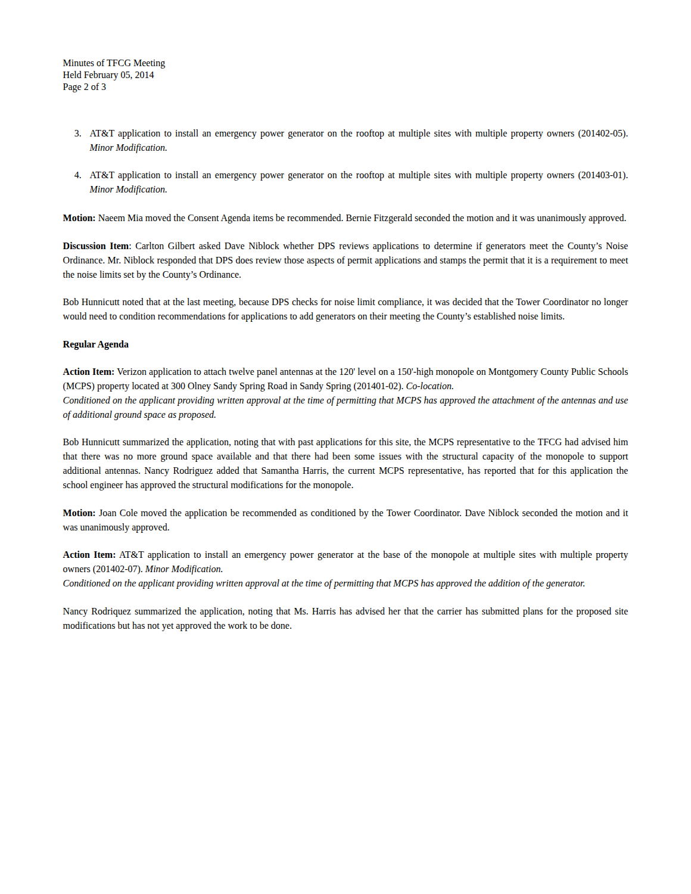Minutes of TFCG Meeting
Held February 05, 2014
Page 2 of 3
AT&T application to install an emergency power generator on the rooftop at multiple sites with multiple property owners (201402-05). Minor Modification.
AT&T application to install an emergency power generator on the rooftop at multiple sites with multiple property owners (201403-01). Minor Modification.
Motion: Naeem Mia moved the Consent Agenda items be recommended. Bernie Fitzgerald seconded the motion and it was unanimously approved.
Discussion Item: Carlton Gilbert asked Dave Niblock whether DPS reviews applications to determine if generators meet the County’s Noise Ordinance. Mr. Niblock responded that DPS does review those aspects of permit applications and stamps the permit that it is a requirement to meet the noise limits set by the County’s Ordinance.
Bob Hunnicutt noted that at the last meeting, because DPS checks for noise limit compliance, it was decided that the Tower Coordinator no longer would need to condition recommendations for applications to add generators on their meeting the County’s established noise limits.
Regular Agenda
Action Item: Verizon application to attach twelve panel antennas at the 120' level on a 150'-high monopole on Montgomery County Public Schools (MCPS) property located at 300 Olney Sandy Spring Road in Sandy Spring (201401-02). Co-location.
Conditioned on the applicant providing written approval at the time of permitting that MCPS has approved the attachment of the antennas and use of additional ground space as proposed.
Bob Hunnicutt summarized the application, noting that with past applications for this site, the MCPS representative to the TFCG had advised him that there was no more ground space available and that there had been some issues with the structural capacity of the monopole to support additional antennas. Nancy Rodriguez added that Samantha Harris, the current MCPS representative, has reported that for this application the school engineer has approved the structural modifications for the monopole.
Motion: Joan Cole moved the application be recommended as conditioned by the Tower Coordinator. Dave Niblock seconded the motion and it was unanimously approved.
Action Item: AT&T application to install an emergency power generator at the base of the monopole at multiple sites with multiple property owners (201402-07). Minor Modification.
Conditioned on the applicant providing written approval at the time of permitting that MCPS has approved the addition of the generator.
Nancy Rodriquez summarized the application, noting that Ms. Harris has advised her that the carrier has submitted plans for the proposed site modifications but has not yet approved the work to be done.